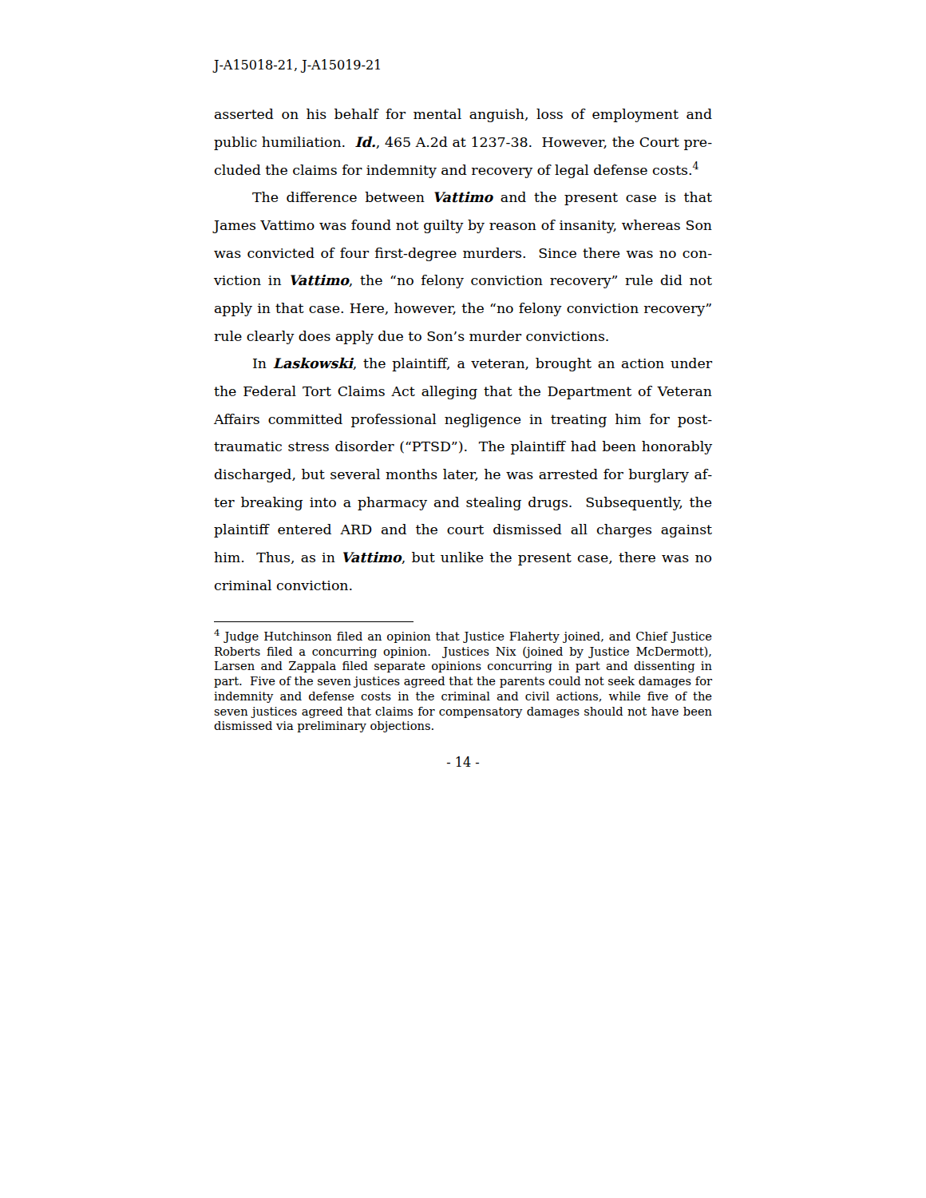J-A15018-21, J-A15019-21
asserted on his behalf for mental anguish, loss of employment and public humiliation. Id., 465 A.2d at 1237-38. However, the Court precluded the claims for indemnity and recovery of legal defense costs.4
The difference between Vattimo and the present case is that James Vattimo was found not guilty by reason of insanity, whereas Son was convicted of four first-degree murders. Since there was no conviction in Vattimo, the “no felony conviction recovery” rule did not apply in that case. Here, however, the “no felony conviction recovery” rule clearly does apply due to Son’s murder convictions.
In Laskowski, the plaintiff, a veteran, brought an action under the Federal Tort Claims Act alleging that the Department of Veteran Affairs committed professional negligence in treating him for post-traumatic stress disorder (“PTSD”). The plaintiff had been honorably discharged, but several months later, he was arrested for burglary after breaking into a pharmacy and stealing drugs. Subsequently, the plaintiff entered ARD and the court dismissed all charges against him. Thus, as in Vattimo, but unlike the present case, there was no criminal conviction.
4 Judge Hutchinson filed an opinion that Justice Flaherty joined, and Chief Justice Roberts filed a concurring opinion. Justices Nix (joined by Justice McDermott), Larsen and Zappala filed separate opinions concurring in part and dissenting in part. Five of the seven justices agreed that the parents could not seek damages for indemnity and defense costs in the criminal and civil actions, while five of the seven justices agreed that claims for compensatory damages should not have been dismissed via preliminary objections.
- 14 -